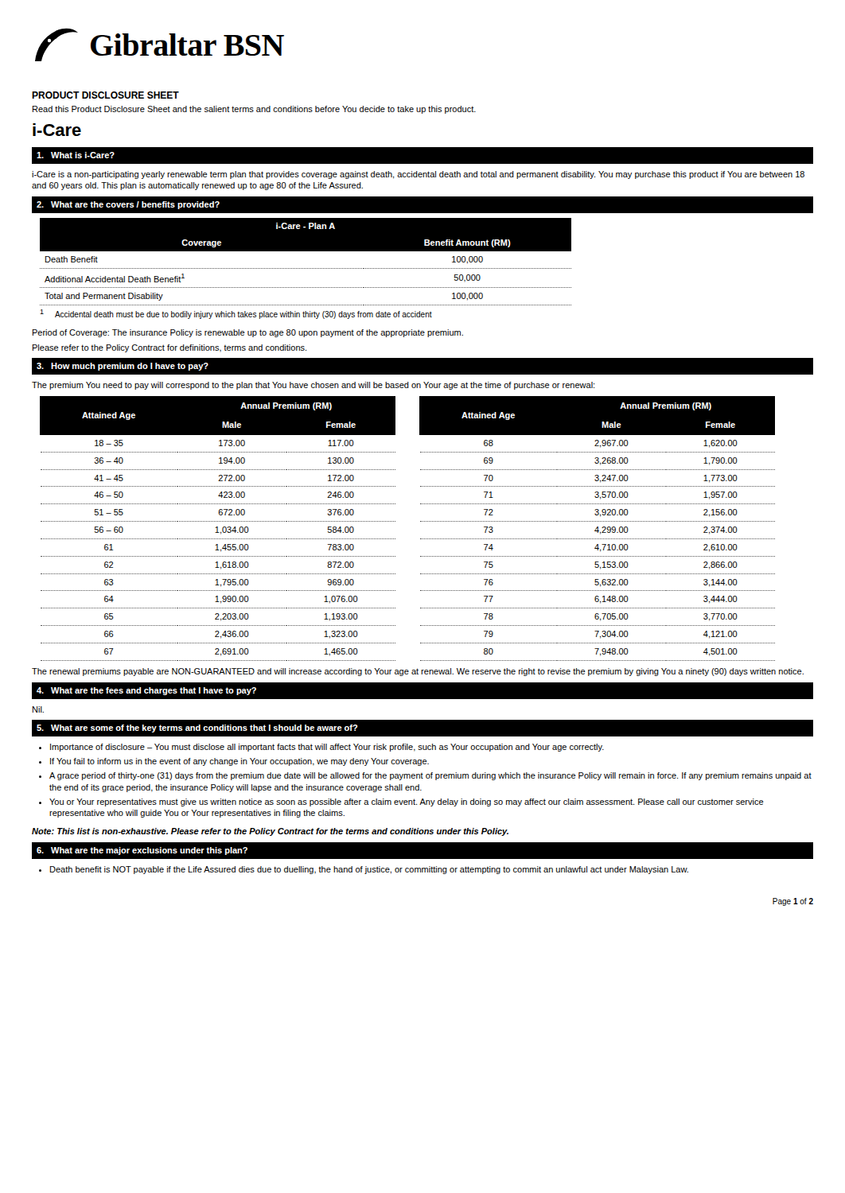Gibraltar BSN
PRODUCT DISCLOSURE SHEET
Read this Product Disclosure Sheet and the salient terms and conditions before You decide to take up this product.
i-Care
1. What is i-Care?
i-Care is a non-participating yearly renewable term plan that provides coverage against death, accidental death and total and permanent disability. You may purchase this product if You are between 18 and 60 years old. This plan is automatically renewed up to age 80 of the Life Assured.
2. What are the covers / benefits provided?
| i-Care - Plan A |
| --- |
| Coverage | Benefit Amount (RM) |
| Death Benefit | 100,000 |
| Additional Accidental Death Benefit 1 | 50,000 |
| Total and Permanent Disability | 100,000 |
1 Accidental death must be due to bodily injury which takes place within thirty (30) days from date of accident
Period of Coverage: The insurance Policy is renewable up to age 80 upon payment of the appropriate premium.
Please refer to the Policy Contract for definitions, terms and conditions.
3. How much premium do I have to pay?
The premium You need to pay will correspond to the plan that You have chosen and will be based on Your age at the time of purchase or renewal:
| Attained Age | Annual Premium (RM) |
| --- | --- |
| Male | Female |
| 18 – 35 | 173.00 | 117.00 |
| 36 – 40 | 194.00 | 130.00 |
| 41 – 45 | 272.00 | 172.00 |
| 46 – 50 | 423.00 | 246.00 |
| 51 – 55 | 672.00 | 376.00 |
| 56 – 60 | 1,034.00 | 584.00 |
| 61 | 1,455.00 | 783.00 |
| 62 | 1,618.00 | 872.00 |
| 63 | 1,795.00 | 969.00 |
| 64 | 1,990.00 | 1,076.00 |
| 65 | 2,203.00 | 1,193.00 |
| 66 | 2,436.00 | 1,323.00 |
| 67 | 2,691.00 | 1,465.00 |
| Attained Age | Annual Premium (RM) |
| --- | --- |
| Male | Female |
| 68 | 2,967.00 | 1,620.00 |
| 69 | 3,268.00 | 1,790.00 |
| 70 | 3,247.00 | 1,773.00 |
| 71 | 3,570.00 | 1,957.00 |
| 72 | 3,920.00 | 2,156.00 |
| 73 | 4,299.00 | 2,374.00 |
| 74 | 4,710.00 | 2,610.00 |
| 75 | 5,153.00 | 2,866.00 |
| 76 | 5,632.00 | 3,144.00 |
| 77 | 6,148.00 | 3,444.00 |
| 78 | 6,705.00 | 3,770.00 |
| 79 | 7,304.00 | 4,121.00 |
| 80 | 7,948.00 | 4,501.00 |
The renewal premiums payable are NON-GUARANTEED and will increase according to Your age at renewal. We reserve the right to revise the premium by giving You a ninety (90) days written notice.
4. What are the fees and charges that I have to pay?
Nil.
5. What are some of the key terms and conditions that I should be aware of?
Importance of disclosure – You must disclose all important facts that will affect Your risk profile, such as Your occupation and Your age correctly.
If You fail to inform us in the event of any change in Your occupation, we may deny Your coverage.
A grace period of thirty-one (31) days from the premium due date will be allowed for the payment of premium during which the insurance Policy will remain in force. If any premium remains unpaid at the end of its grace period, the insurance Policy will lapse and the insurance coverage shall end.
You or Your representatives must give us written notice as soon as possible after a claim event. Any delay in doing so may affect our claim assessment. Please call our customer service representative who will guide You or Your representatives in filing the claims.
Note: This list is non-exhaustive. Please refer to the Policy Contract for the terms and conditions under this Policy.
6. What are the major exclusions under this plan?
Death benefit is NOT payable if the Life Assured dies due to duelling, the hand of justice, or committing or attempting to commit an unlawful act under Malaysian Law.
Page 1 of 2